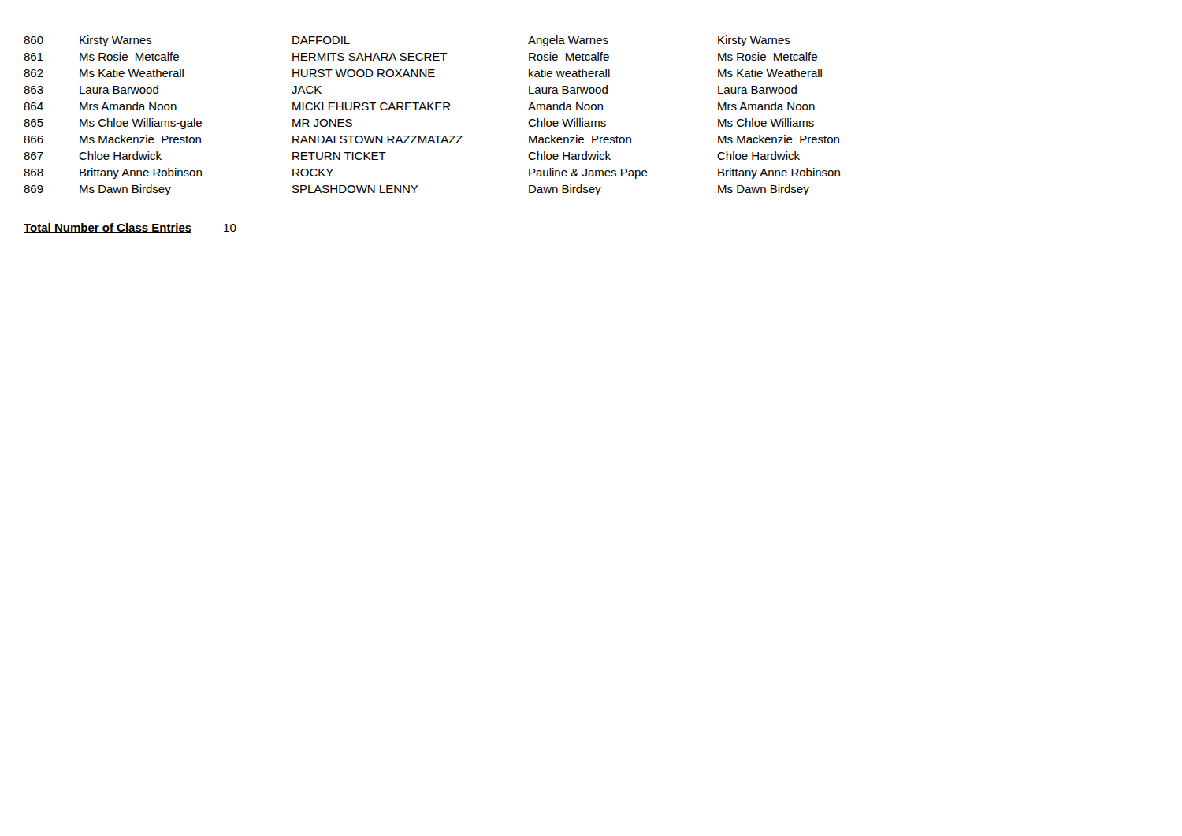| 860 | Kirsty Warnes | DAFFODIL | Angela Warnes | Kirsty Warnes |
| 861 | Ms Rosie Metcalfe | HERMITS SAHARA SECRET | Rosie Metcalfe | Ms Rosie Metcalfe |
| 862 | Ms Katie Weatherall | HURST WOOD ROXANNE | katie weatherall | Ms Katie Weatherall |
| 863 | Laura Barwood | JACK | Laura Barwood | Laura Barwood |
| 864 | Mrs Amanda Noon | MICKLEHURST CARETAKER | Amanda Noon | Mrs Amanda Noon |
| 865 | Ms Chloe Williams-gale | MR JONES | Chloe Williams | Ms Chloe Williams |
| 866 | Ms Mackenzie Preston | RANDALSTOWN RAZZMATAZZ | Mackenzie Preston | Ms Mackenzie Preston |
| 867 | Chloe Hardwick | RETURN TICKET | Chloe Hardwick | Chloe Hardwick |
| 868 | Brittany Anne Robinson | ROCKY | Pauline & James Pape | Brittany Anne Robinson |
| 869 | Ms Dawn Birdsey | SPLASHDOWN LENNY | Dawn Birdsey | Ms Dawn Birdsey |
Total Number of Class Entries 10